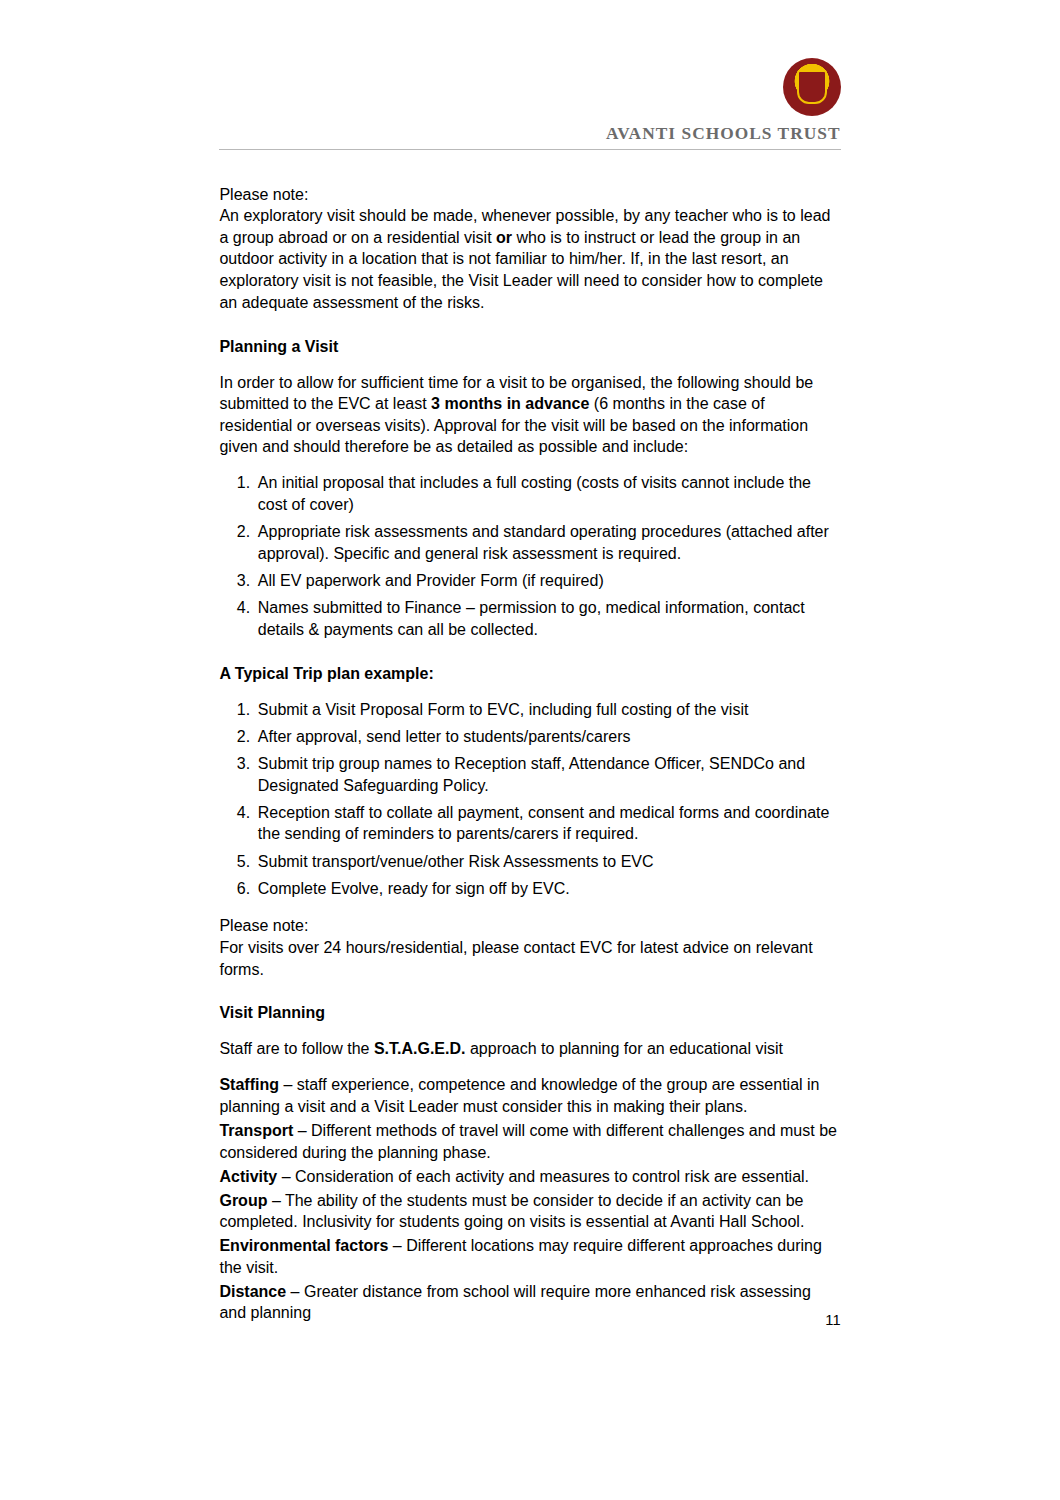AVANTI SCHOOLS TRUST
Please note:
An exploratory visit should be made, whenever possible, by any teacher who is to lead a group abroad or on a residential visit or who is to instruct or lead the group in an outdoor activity in a location that is not familiar to him/her. If, in the last resort, an exploratory visit is not feasible, the Visit Leader will need to consider how to complete an adequate assessment of the risks.
Planning a Visit
In order to allow for sufficient time for a visit to be organised, the following should be submitted to the EVC at least 3 months in advance (6 months in the case of residential or overseas visits). Approval for the visit will be based on the information given and should therefore be as detailed as possible and include:
An initial proposal that includes a full costing (costs of visits cannot include the cost of cover)
Appropriate risk assessments and standard operating procedures (attached after approval). Specific and general risk assessment is required.
All EV paperwork and Provider Form (if required)
Names submitted to Finance – permission to go, medical information, contact details & payments can all be collected.
A Typical Trip plan example:
Submit a Visit Proposal Form to EVC, including full costing of the visit
After approval, send letter to students/parents/carers
Submit trip group names to Reception staff, Attendance Officer, SENDCo and Designated Safeguarding Policy.
Reception staff to collate all payment, consent and medical forms and coordinate the sending of reminders to parents/carers if required.
Submit transport/venue/other Risk Assessments to EVC
Complete Evolve, ready for sign off by EVC.
Please note:
For visits over 24 hours/residential, please contact EVC for latest advice on relevant forms.
Visit Planning
Staff are to follow the S.T.A.G.E.D. approach to planning for an educational visit
Staffing – staff experience, competence and knowledge of the group are essential in planning a visit and a Visit Leader must consider this in making their plans.
Transport – Different methods of travel will come with different challenges and must be considered during the planning phase.
Activity – Consideration of each activity and measures to control risk are essential.
Group – The ability of the students must be consider to decide if an activity can be completed. Inclusivity for students going on visits is essential at Avanti Hall School.
Environmental factors – Different locations may require different approaches during the visit.
Distance – Greater distance from school will require more enhanced risk assessing and planning
11